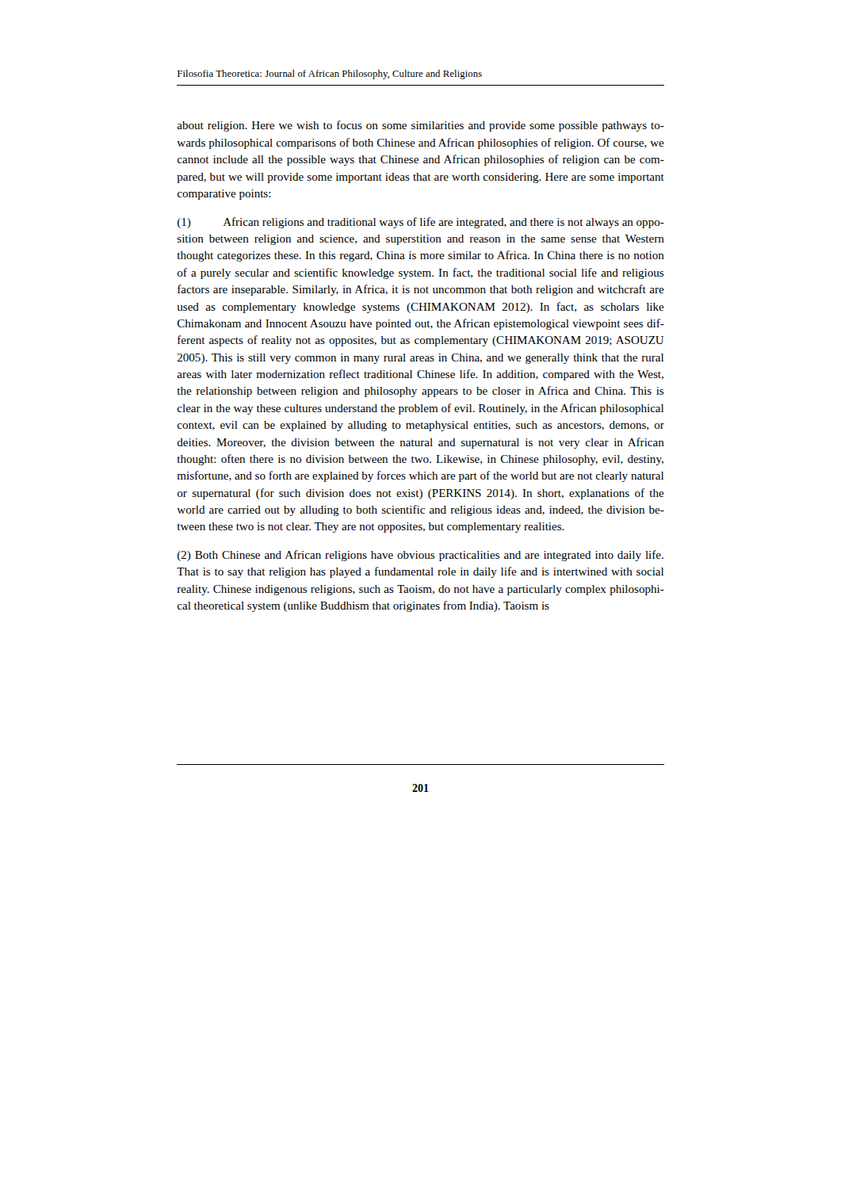Filosofia Theoretica: Journal of African Philosophy, Culture and Religions
about religion. Here we wish to focus on some similarities and provide some possible pathways towards philosophical comparisons of both Chinese and African philosophies of religion. Of course, we cannot include all the possible ways that Chinese and African philosophies of religion can be compared, but we will provide some important ideas that are worth considering. Here are some important comparative points:
(1) African religions and traditional ways of life are integrated, and there is not always an opposition between religion and science, and superstition and reason in the same sense that Western thought categorizes these. In this regard, China is more similar to Africa. In China there is no notion of a purely secular and scientific knowledge system. In fact, the traditional social life and religious factors are inseparable. Similarly, in Africa, it is not uncommon that both religion and witchcraft are used as complementary knowledge systems (CHIMAKONAM 2012). In fact, as scholars like Chimakonam and Innocent Asouzu have pointed out, the African epistemological viewpoint sees different aspects of reality not as opposites, but as complementary (CHIMAKONAM 2019; ASOUZU 2005). This is still very common in many rural areas in China, and we generally think that the rural areas with later modernization reflect traditional Chinese life. In addition, compared with the West, the relationship between religion and philosophy appears to be closer in Africa and China. This is clear in the way these cultures understand the problem of evil. Routinely, in the African philosophical context, evil can be explained by alluding to metaphysical entities, such as ancestors, demons, or deities. Moreover, the division between the natural and supernatural is not very clear in African thought: often there is no division between the two. Likewise, in Chinese philosophy, evil, destiny, misfortune, and so forth are explained by forces which are part of the world but are not clearly natural or supernatural (for such division does not exist) (PERKINS 2014). In short, explanations of the world are carried out by alluding to both scientific and religious ideas and, indeed, the division between these two is not clear. They are not opposites, but complementary realities.
(2) Both Chinese and African religions have obvious practicalities and are integrated into daily life. That is to say that religion has played a fundamental role in daily life and is intertwined with social reality. Chinese indigenous religions, such as Taoism, do not have a particularly complex philosophical theoretical system (unlike Buddhism that originates from India). Taoism is
201